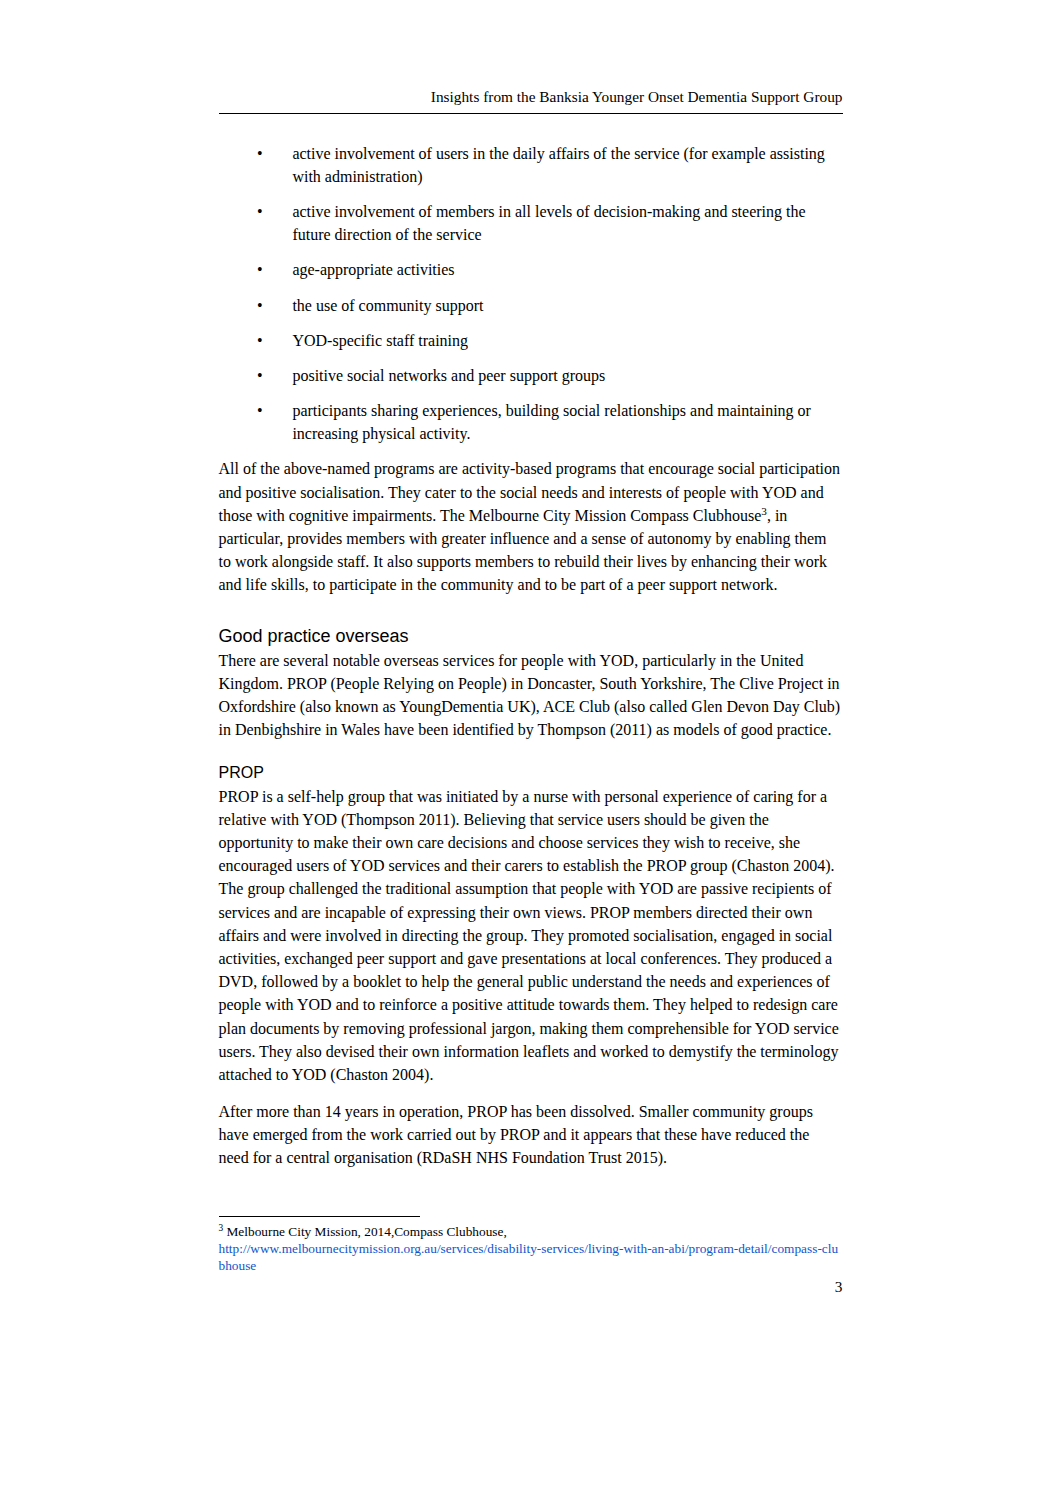Insights from the Banksia Younger Onset Dementia Support Group
active involvement of users in the daily affairs of the service (for example assisting with administration)
active involvement of members in all levels of decision-making and steering the future direction of the service
age-appropriate activities
the use of community support
YOD-specific staff training
positive social networks and peer support groups
participants sharing experiences, building social relationships and maintaining or increasing physical activity.
All of the above-named programs are activity-based programs that encourage social participation and positive socialisation. They cater to the social needs and interests of people with YOD and those with cognitive impairments. The Melbourne City Mission Compass Clubhouse3, in particular, provides members with greater influence and a sense of autonomy by enabling them to work alongside staff. It also supports members to rebuild their lives by enhancing their work and life skills, to participate in the community and to be part of a peer support network.
Good practice overseas
There are several notable overseas services for people with YOD, particularly in the United Kingdom. PROP (People Relying on People) in Doncaster, South Yorkshire, The Clive Project in Oxfordshire (also known as YoungDementia UK), ACE Club (also called Glen Devon Day Club) in Denbighshire in Wales have been identified by Thompson (2011) as models of good practice.
PROP
PROP is a self-help group that was initiated by a nurse with personal experience of caring for a relative with YOD (Thompson 2011). Believing that service users should be given the opportunity to make their own care decisions and choose services they wish to receive, she encouraged users of YOD services and their carers to establish the PROP group (Chaston 2004). The group challenged the traditional assumption that people with YOD are passive recipients of services and are incapable of expressing their own views. PROP members directed their own affairs and were involved in directing the group. They promoted socialisation, engaged in social activities, exchanged peer support and gave presentations at local conferences. They produced a DVD, followed by a booklet to help the general public understand the needs and experiences of people with YOD and to reinforce a positive attitude towards them. They helped to redesign care plan documents by removing professional jargon, making them comprehensible for YOD service users. They also devised their own information leaflets and worked to demystify the terminology attached to YOD (Chaston 2004).
After more than 14 years in operation, PROP has been dissolved. Smaller community groups have emerged from the work carried out by PROP and it appears that these have reduced the need for a central organisation (RDaSH NHS Foundation Trust 2015).
3 Melbourne City Mission, 2014,Compass Clubhouse,
http://www.melbournecitymission.org.au/services/disability-services/living-with-an-abi/program-detail/compass-clubhouse
3